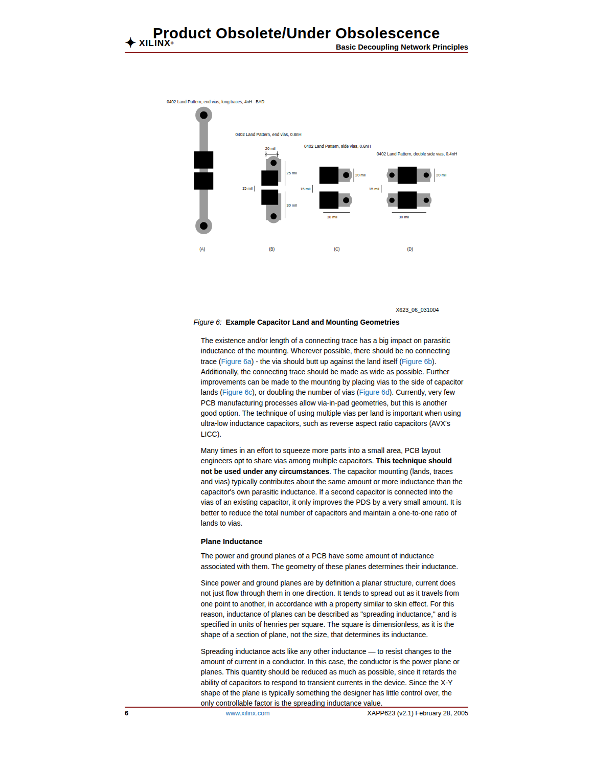Product Obsolete/Under Obsolescence
✦XILINX®
Basic Decoupling Network Principles
0402 Land Pattern, end vias, long traces, 4nH - BAD (A) 0402 Land Pattern, end vias, 0.8nH 20 mil 25 mil 15 mil 30 mil (B) 0402 Land Pattern, side vias, 0.6nH 20 mil 15 mil 30 mil (C) 0402 Land Pattern, double side vias, 0.4nH 20 mil 15 mil 30 mil (D)
X623_06_031004
Figure 6: Example Capacitor Land and Mounting Geometries
The existence and/or length of a connecting trace has a big impact on parasitic inductance of the mounting. Wherever possible, there should be no connecting trace (Figure 6a) - the via should butt up against the land itself (Figure 6b). Additionally, the connecting trace should be made as wide as possible. Further improvements can be made to the mounting by placing vias to the side of capacitor lands (Figure 6c), or doubling the number of vias (Figure 6d). Currently, very few PCB manufacturing processes allow via-in-pad geometries, but this is another good option. The technique of using multiple vias per land is important when using ultra-low inductance capacitors, such as reverse aspect ratio capacitors (AVX's LICC).
Many times in an effort to squeeze more parts into a small area, PCB layout engineers opt to share vias among multiple capacitors. This technique should not be used under any circumstances. The capacitor mounting (lands, traces and vias) typically contributes about the same amount or more inductance than the capacitor's own parasitic inductance. If a second capacitor is connected into the vias of an existing capacitor, it only improves the PDS by a very small amount. It is better to reduce the total number of capacitors and maintain a one-to-one ratio of lands to vias.
Plane Inductance
The power and ground planes of a PCB have some amount of inductance associated with them. The geometry of these planes determines their inductance.
Since power and ground planes are by definition a planar structure, current does not just flow through them in one direction. It tends to spread out as it travels from one point to another, in accordance with a property similar to skin effect. For this reason, inductance of planes can be described as "spreading inductance," and is specified in units of henries per square. The square is dimensionless, as it is the shape of a section of plane, not the size, that determines its inductance.
Spreading inductance acts like any other inductance — to resist changes to the amount of current in a conductor. In this case, the conductor is the power plane or planes. This quantity should be reduced as much as possible, since it retards the ability of capacitors to respond to transient currents in the device. Since the X-Y shape of the plane is typically something the designer has little control over, the only controllable factor is the spreading inductance value.
6
www.xilinx.com
XAPP623 (v2.1) February 28, 2005